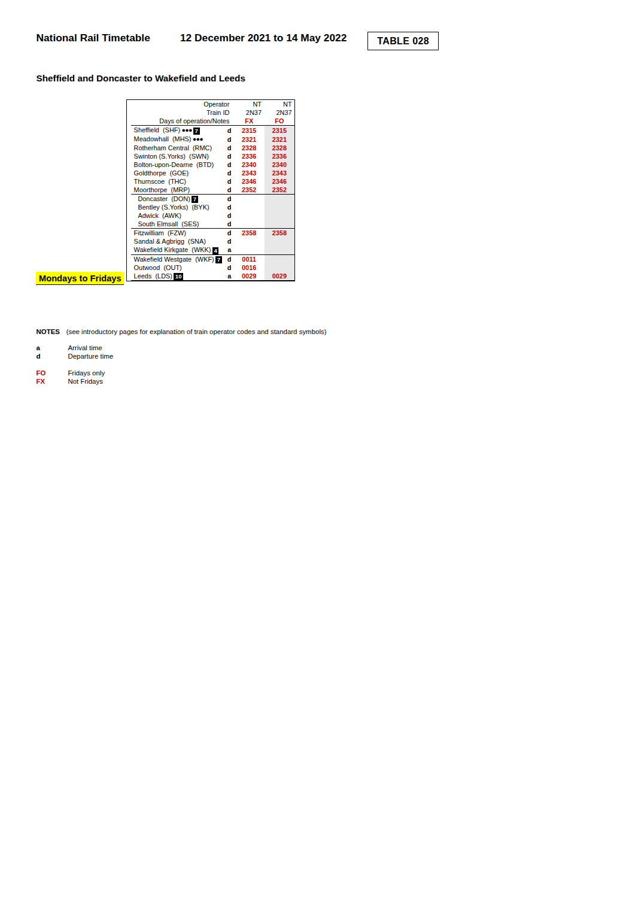National Rail Timetable 12 December 2021 to 14 May 2022
TABLE 028
Sheffield and Doncaster to Wakefield and Leeds
Mondays to Fridays
| Operator | NT | NT |
| Train ID | 2N37 | 2N37 |
| Days of operation/Notes | FX | FO |
| Sheffield (SHF) ●●● 7 | d | 2315 | 2315 |
| Meadowhall (MHS) ●●● | d | 2321 | 2321 |
| Rotherham Central (RMC) | d | 2328 | 2328 |
| Swinton (S.Yorks) (SWN) | d | 2336 | 2336 |
| Bolton-upon-Dearne (BTD) | d | 2340 | 2340 |
| Goldthorpe (GOE) | d | 2343 | 2343 |
| Thurnscoe (THC) | d | 2346 | 2346 |
| Moorthorpe (MRP) | d | 2352 | 2352 |
| Doncaster (DON) 7 | d | | |
| Bentley (S.Yorks) (BYK) | d | | |
| Adwick (AWK) | d | | |
| South Elmsall (SES) | d | | |
| Fitzwilliam (FZW) | d | 2358 | 2358 |
| Sandal & Agbrigg (SNA) | d | | |
| Wakefield Kirkgate (WKK) 4 | a | | |
| Wakefield Westgate (WKF) 7 | d | 0011 | |
| Outwood (OUT) | d | 0016 | |
| Leeds (LDS) 10 | a | 0029 | 0029 |
NOTES (see introductory pages for explanation of train operator codes and standard symbols)
| a | Arrival time |
| d | Departure time |
| FO | Fridays only |
| FX | Not Fridays |